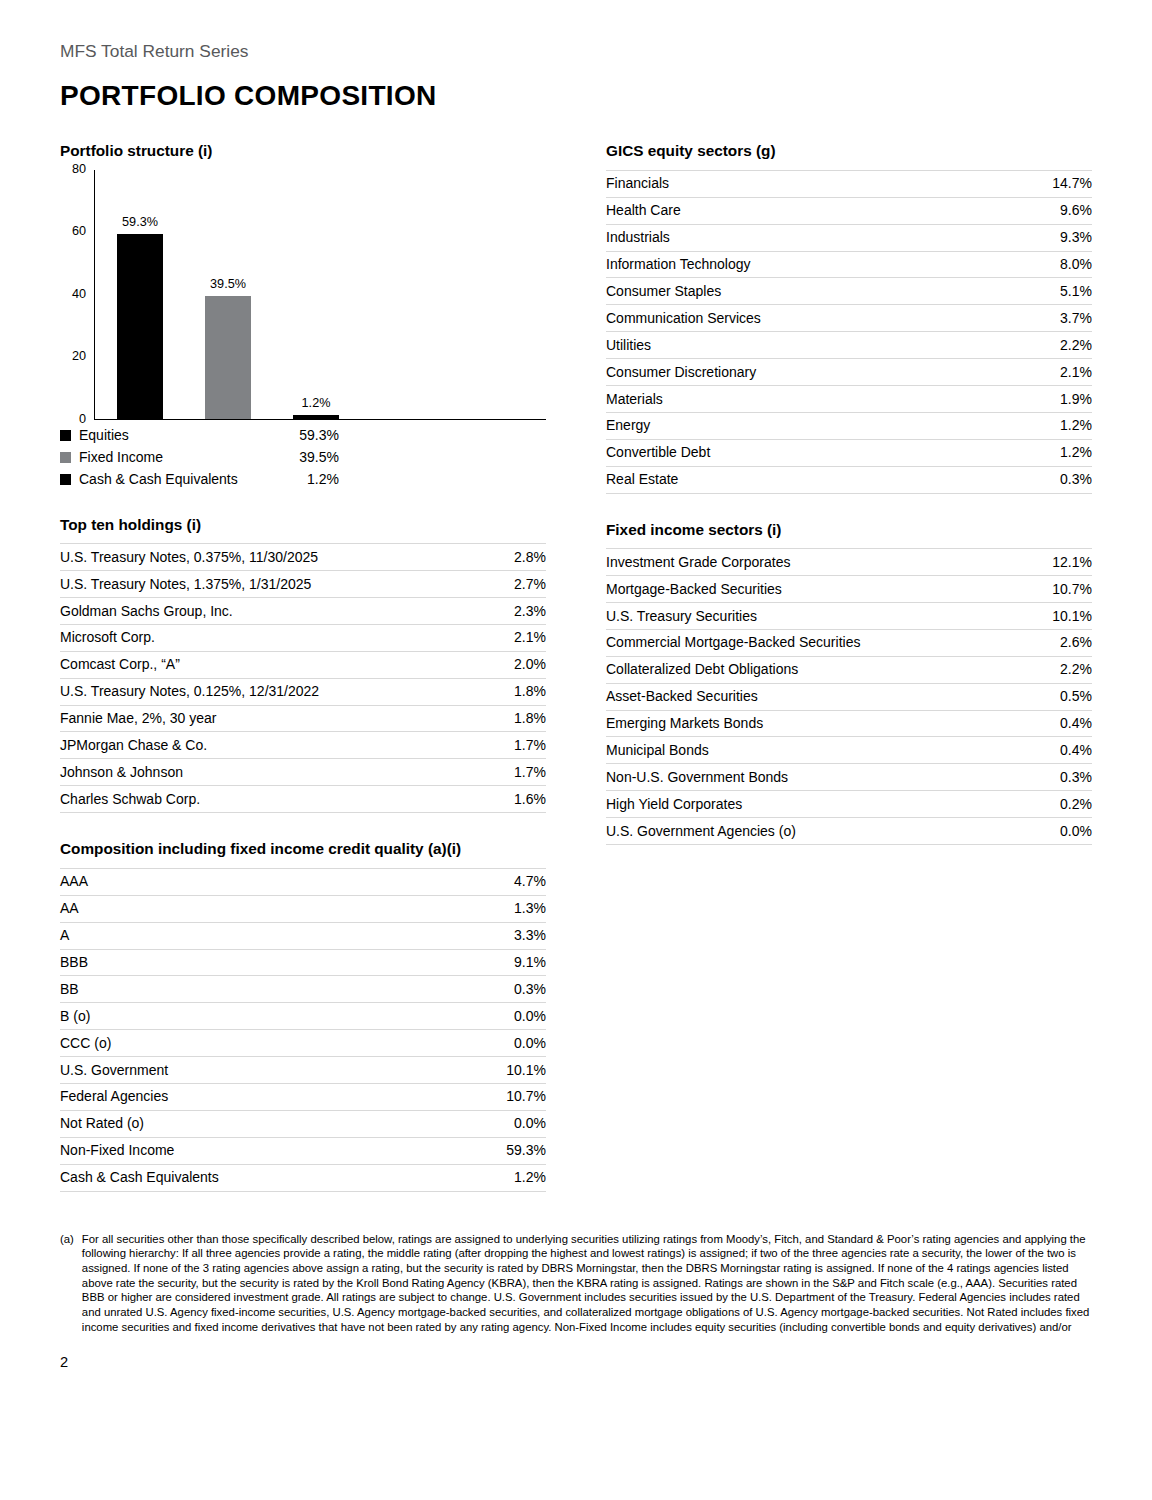MFS Total Return Series
PORTFOLIO COMPOSITION
Portfolio structure (i)
80 60 40 20 0
59.3%
39.5%
1.2%
Equities 59.3%
Fixed Income 39.5%
Cash & Cash Equivalents 1.2%
Top ten holdings (i)
| U.S. Treasury Notes, 0.375%, 11/30/2025 | 2.8% |
| U.S. Treasury Notes, 1.375%, 1/31/2025 | 2.7% |
| Goldman Sachs Group, Inc. | 2.3% |
| Microsoft Corp. | 2.1% |
| Comcast Corp., “A” | 2.0% |
| U.S. Treasury Notes, 0.125%, 12/31/2022 | 1.8% |
| Fannie Mae, 2%, 30 year | 1.8% |
| JPMorgan Chase & Co. | 1.7% |
| Johnson & Johnson | 1.7% |
| Charles Schwab Corp. | 1.6% |
Composition including fixed income credit quality (a)(i)
| AAA | 4.7% |
| AA | 1.3% |
| A | 3.3% |
| BBB | 9.1% |
| BB | 0.3% |
| B (o) | 0.0% |
| CCC (o) | 0.0% |
| U.S. Government | 10.1% |
| Federal Agencies | 10.7% |
| Not Rated (o) | 0.0% |
| Non-Fixed Income | 59.3% |
| Cash & Cash Equivalents | 1.2% |
GICS equity sectors (g)
| Financials | 14.7% |
| Health Care | 9.6% |
| Industrials | 9.3% |
| Information Technology | 8.0% |
| Consumer Staples | 5.1% |
| Communication Services | 3.7% |
| Utilities | 2.2% |
| Consumer Discretionary | 2.1% |
| Materials | 1.9% |
| Energy | 1.2% |
| Convertible Debt | 1.2% |
| Real Estate | 0.3% |
Fixed income sectors (i)
| Investment Grade Corporates | 12.1% |
| Mortgage-Backed Securities | 10.7% |
| U.S. Treasury Securities | 10.1% |
| Commercial Mortgage-Backed Securities | 2.6% |
| Collateralized Debt Obligations | 2.2% |
| Asset-Backed Securities | 0.5% |
| Emerging Markets Bonds | 0.4% |
| Municipal Bonds | 0.4% |
| Non-U.S. Government Bonds | 0.3% |
| High Yield Corporates | 0.2% |
| U.S. Government Agencies (o) | 0.0% |
(a) For all securities other than those specifically described below, ratings are assigned to underlying securities utilizing ratings from Moody’s, Fitch, and Standard & Poor’s rating agencies and applying the following hierarchy: If all three agencies provide a rating, the middle rating (after dropping the highest and lowest ratings) is assigned; if two of the three agencies rate a security, the lower of the two is assigned. If none of the 3 rating agencies above assign a rating, but the security is rated by DBRS Morningstar, then the DBRS Morningstar rating is assigned. If none of the 4 ratings agencies listed above rate the security, but the security is rated by the Kroll Bond Rating Agency (KBRA), then the KBRA rating is assigned. Ratings are shown in the S&P and Fitch scale (e.g., AAA). Securities rated BBB or higher are considered investment grade. All ratings are subject to change. U.S. Government includes securities issued by the U.S. Department of the Treasury. Federal Agencies includes rated and unrated U.S. Agency fixed-income securities, U.S. Agency mortgage-backed securities, and collateralized mortgage obligations of U.S. Agency mortgage-backed securities. Not Rated includes fixed income securities and fixed income derivatives that have not been rated by any rating agency. Non-Fixed Income includes equity securities (including convertible bonds and equity derivatives) and/or
2